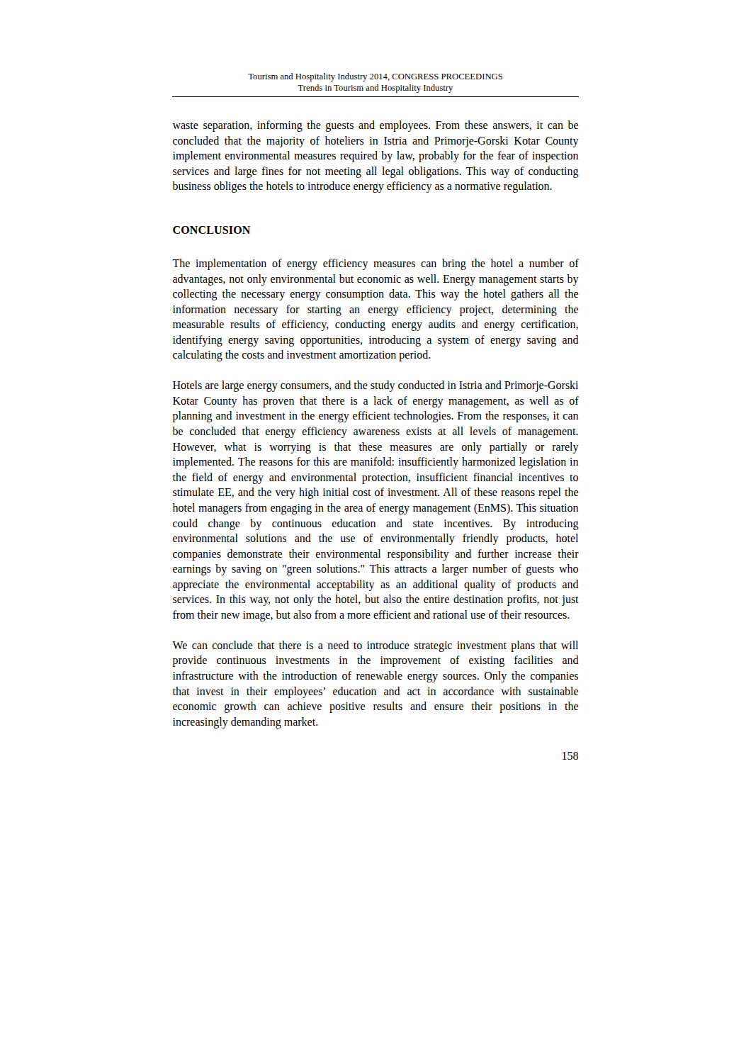Tourism and Hospitality Industry 2014, CONGRESS PROCEEDINGS Trends in Tourism and Hospitality Industry
waste separation, informing the guests and employees. From these answers, it can be concluded that the majority of hoteliers in Istria and Primorje-Gorski Kotar County implement environmental measures required by law, probably for the fear of inspection services and large fines for not meeting all legal obligations. This way of conducting business obliges the hotels to introduce energy efficiency as a normative regulation.
CONCLUSION
The implementation of energy efficiency measures can bring the hotel a number of advantages, not only environmental but economic as well. Energy management starts by collecting the necessary energy consumption data. This way the hotel gathers all the information necessary for starting an energy efficiency project, determining the measurable results of efficiency, conducting energy audits and energy certification, identifying energy saving opportunities, introducing a system of energy saving and calculating the costs and investment amortization period.
Hotels are large energy consumers, and the study conducted in Istria and Primorje-Gorski Kotar County has proven that there is a lack of energy management, as well as of planning and investment in the energy efficient technologies. From the responses, it can be concluded that energy efficiency awareness exists at all levels of management. However, what is worrying is that these measures are only partially or rarely implemented. The reasons for this are manifold: insufficiently harmonized legislation in the field of energy and environmental protection, insufficient financial incentives to stimulate EE, and the very high initial cost of investment. All of these reasons repel the hotel managers from engaging in the area of energy management (EnMS). This situation could change by continuous education and state incentives. By introducing environmental solutions and the use of environmentally friendly products, hotel companies demonstrate their environmental responsibility and further increase their earnings by saving on "green solutions." This attracts a larger number of guests who appreciate the environmental acceptability as an additional quality of products and services. In this way, not only the hotel, but also the entire destination profits, not just from their new image, but also from a more efficient and rational use of their resources.
We can conclude that there is a need to introduce strategic investment plans that will provide continuous investments in the improvement of existing facilities and infrastructure with the introduction of renewable energy sources. Only the companies that invest in their employees’ education and act in accordance with sustainable economic growth can achieve positive results and ensure their positions in the increasingly demanding market.
158